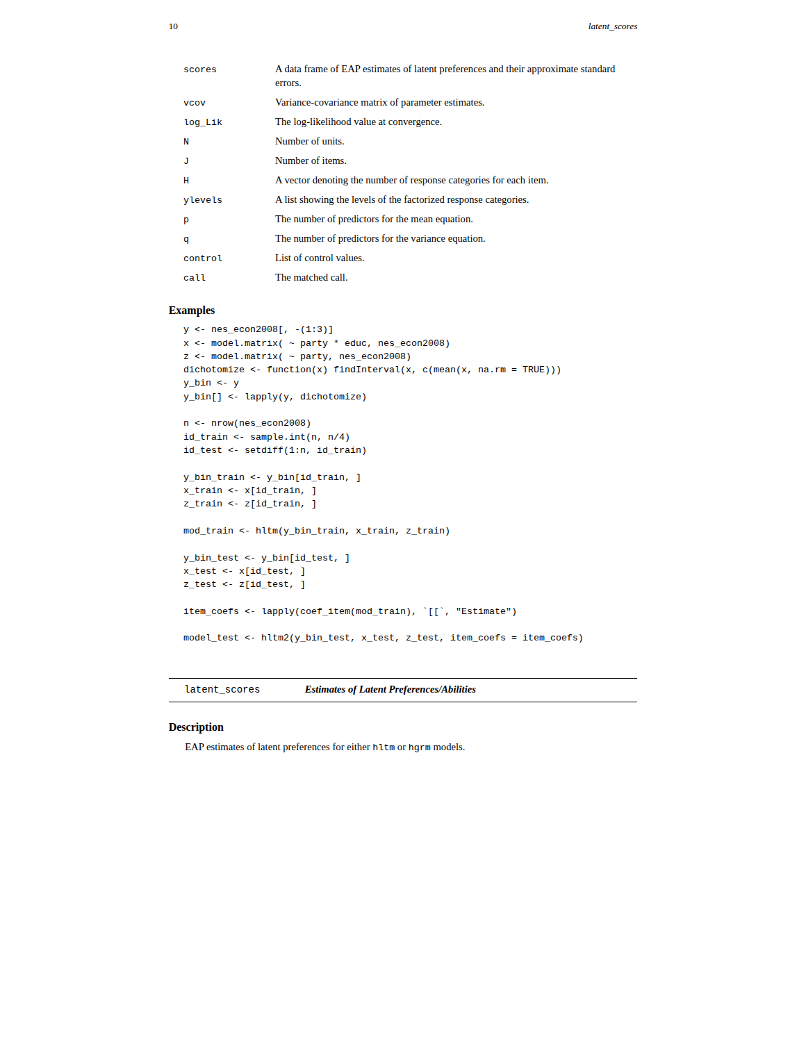10 latent_scores
scores
A data frame of EAP estimates of latent preferences and their approximate standard errors.
vcov
Variance-covariance matrix of parameter estimates.
log_Lik
The log-likelihood value at convergence.
N
Number of units.
J
Number of items.
H
A vector denoting the number of response categories for each item.
ylevels
A list showing the levels of the factorized response categories.
p
The number of predictors for the mean equation.
q
The number of predictors for the variance equation.
control
List of control values.
call
The matched call.
Examples
y <- nes_econ2008[, -(1:3)]
x <- model.matrix( ~ party * educ, nes_econ2008)
z <- model.matrix( ~ party, nes_econ2008)
dichotomize <- function(x) findInterval(x, c(mean(x, na.rm = TRUE)))
y_bin <- y
y_bin[] <- lapply(y, dichotomize)

n <- nrow(nes_econ2008)
id_train <- sample.int(n, n/4)
id_test <- setdiff(1:n, id_train)

y_bin_train <- y_bin[id_train, ]
x_train <- x[id_train, ]
z_train <- z[id_train, ]

mod_train <- hltm(y_bin_train, x_train, z_train)

y_bin_test <- y_bin[id_test, ]
x_test <- x[id_test, ]
z_test <- z[id_test, ]

item_coefs <- lapply(coef_item(mod_train), `[[`, "Estimate")

model_test <- hltm2(y_bin_test, x_test, z_test, item_coefs = item_coefs)
latent_scores Estimates of Latent Preferences/Abilities
Description
EAP estimates of latent preferences for either hltm or hgrm models.